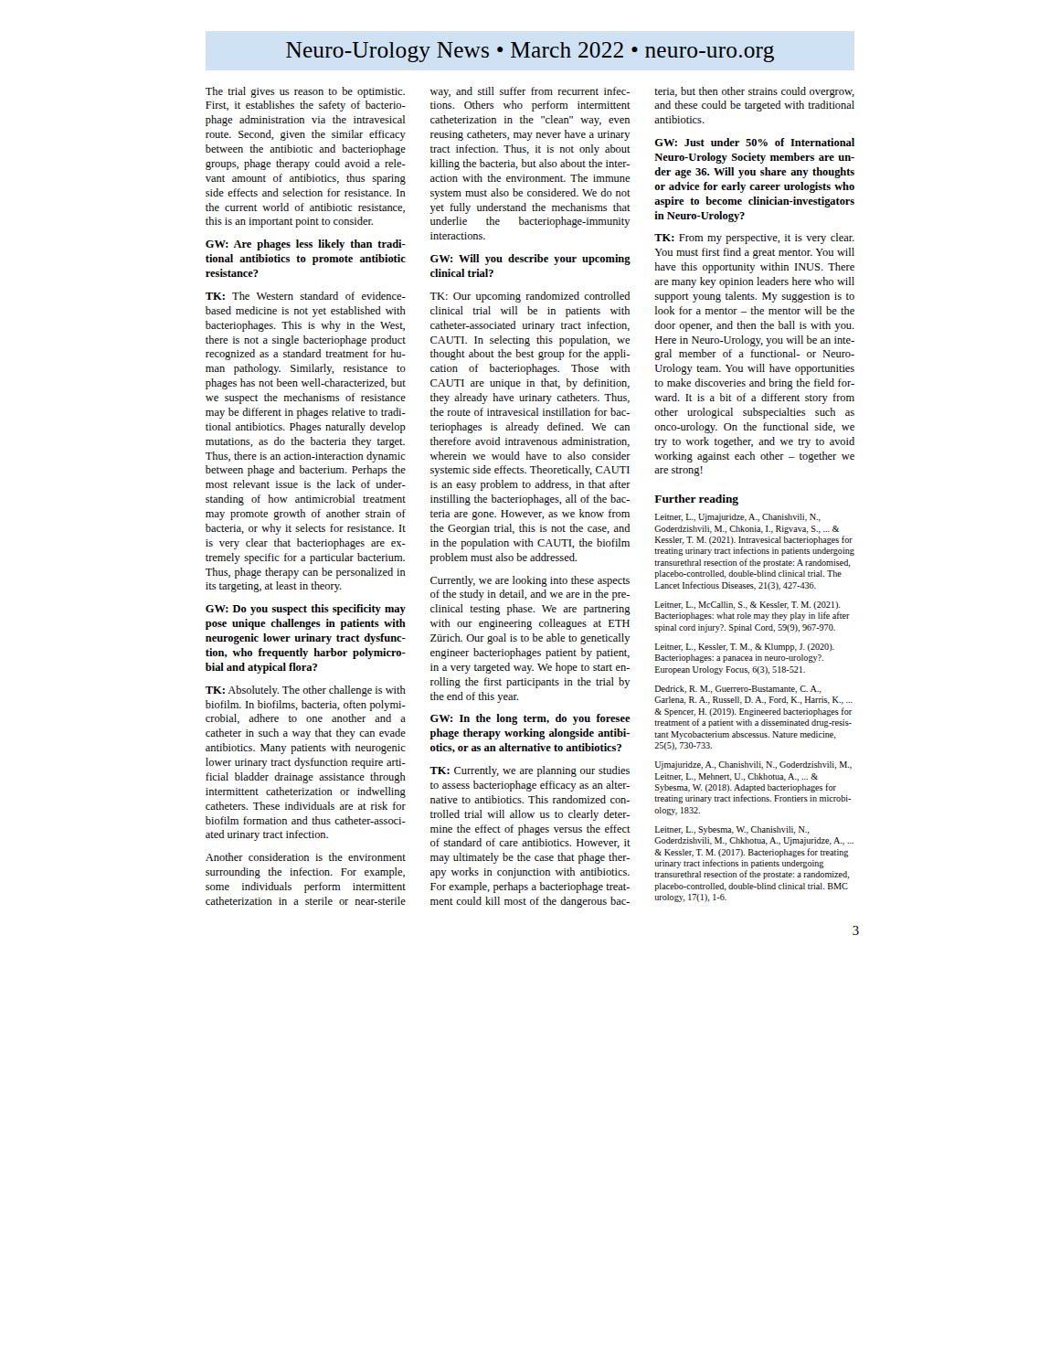Neuro-Urology News • March 2022 • neuro-uro.org
The trial gives us reason to be optimistic. First, it establishes the safety of bacteriophage administration via the intravesical route. Second, given the similar efficacy between the antibiotic and bacteriophage groups, phage therapy could avoid a relevant amount of antibiotics, thus sparing side effects and selection for resistance. In the current world of antibiotic resistance, this is an important point to consider.
GW: Are phages less likely than traditional antibiotics to promote antibiotic resistance?
TK: The Western standard of evidence-based medicine is not yet established with bacteriophages. This is why in the West, there is not a single bacteriophage product recognized as a standard treatment for human pathology. Similarly, resistance to phages has not been well-characterized, but we suspect the mechanisms of resistance may be different in phages relative to traditional antibiotics. Phages naturally develop mutations, as do the bacteria they target. Thus, there is an action-interaction dynamic between phage and bacterium. Perhaps the most relevant issue is the lack of understanding of how antimicrobial treatment may promote growth of another strain of bacteria, or why it selects for resistance. It is very clear that bacteriophages are extremely specific for a particular bacterium. Thus, phage therapy can be personalized in its targeting, at least in theory.
GW: Do you suspect this specificity may pose unique challenges in patients with neurogenic lower urinary tract dysfunction, who frequently harbor polymicrobial and atypical flora?
TK: Absolutely. The other challenge is with biofilm. In biofilms, bacteria, often polymicrobial, adhere to one another and a catheter in such a way that they can evade antibiotics. Many patients with neurogenic lower urinary tract dysfunction require artificial bladder drainage assistance through intermittent catheterization or indwelling catheters. These individuals are at risk for biofilm formation and thus catheter-associated urinary tract infection.
Another consideration is the environment surrounding the infection. For example, some individuals perform intermittent catheterization in a sterile or near-sterile way, and still suffer from recurrent infections. Others who perform intermittent catheterization in the "clean" way, even reusing catheters, may never have a urinary tract infection. Thus, it is not only about killing the bacteria, but also about the interaction with the environment. The immune system must also be considered. We do not yet fully understand the mechanisms that underlie the bacteriophage-immunity interactions.
GW: Will you describe your upcoming clinical trial?
TK: Our upcoming randomized controlled clinical trial will be in patients with catheter-associated urinary tract infection, CAUTI. In selecting this population, we thought about the best group for the application of bacteriophages. Those with CAUTI are unique in that, by definition, they already have urinary catheters. Thus, the route of intravesical instillation for bacteriophages is already defined. We can therefore avoid intravenous administration, wherein we would have to also consider systemic side effects. Theoretically, CAUTI is an easy problem to address, in that after instilling the bacteriophages, all of the bacteria are gone. However, as we know from the Georgian trial, this is not the case, and in the population with CAUTI, the biofilm problem must also be addressed.
Currently, we are looking into these aspects of the study in detail, and we are in the pre-clinical testing phase. We are partnering with our engineering colleagues at ETH Zürich. Our goal is to be able to genetically engineer bacteriophages patient by patient, in a very targeted way. We hope to start enrolling the first participants in the trial by the end of this year.
GW: In the long term, do you foresee phage therapy working alongside antibiotics, or as an alternative to antibiotics?
TK: Currently, we are planning our studies to assess bacteriophage efficacy as an alternative to antibiotics. This randomized controlled trial will allow us to clearly determine the effect of phages versus the effect of standard of care antibiotics. However, it may ultimately be the case that phage therapy works in conjunction with antibiotics. For example, perhaps a bacteriophage treatment could kill most of the dangerous bacteria, but then other strains could overgrow, and these could be targeted with traditional antibiotics.
GW: Just under 50% of International Neuro-Urology Society members are under age 36. Will you share any thoughts or advice for early career urologists who aspire to become clinician-investigators in Neuro-Urology?
TK: From my perspective, it is very clear. You must first find a great mentor. You will have this opportunity within INUS. There are many key opinion leaders here who will support young talents. My suggestion is to look for a mentor – the mentor will be the door opener, and then the ball is with you. Here in Neuro-Urology, you will be an integral member of a functional- or Neuro-Urology team. You will have opportunities to make discoveries and bring the field forward. It is a bit of a different story from other urological subspecialties such as onco-urology. On the functional side, we try to work together, and we try to avoid working against each other – together we are strong!
Further reading
Leitner, L., Ujmajuridze, A., Chanishvili, N., Goderdzishvili, M., Chkonia, I., Rigvava, S., ... & Kessler, T. M. (2021). Intravesical bacteriophages for treating urinary tract infections in patients undergoing transurethral resection of the prostate: A randomised, placebo-controlled, double-blind clinical trial. The Lancet Infectious Diseases, 21(3), 427-436.
Leitner, L., McCallin, S., & Kessler, T. M. (2021). Bacteriophages: what role may they play in life after spinal cord injury?. Spinal Cord, 59(9), 967-970.
Leitner, L., Kessler, T. M., & Klumpp, J. (2020). Bacteriophages: a panacea in neuro-urology?. European Urology Focus, 6(3), 518-521.
Dedrick, R. M., Guerrero-Bustamante, C. A., Garlena, R. A., Russell, D. A., Ford, K., Harris, K., ... & Spencer, H. (2019). Engineered bacteriophages for treatment of a patient with a disseminated drug-resistant Mycobacterium abscessus. Nature medicine, 25(5), 730-733.
Ujmajuridze, A., Chanishvili, N., Goderdzishvili, M., Leitner, L., Mehnert, U., Chkhotua, A., ... & Sybesma, W. (2018). Adapted bacteriophages for treating urinary tract infections. Frontiers in microbiology, 1832.
Leitner, L., Sybesma, W., Chanishvili, N., Goderdzishvili, M., Chkhotua, A., Ujmajuridze, A., ... & Kessler, T. M. (2017). Bacteriophages for treating urinary tract infections in patients undergoing transurethral resection of the prostate: a randomized, placebo-controlled, double-blind clinical trial. BMC urology, 17(1), 1-6.
3